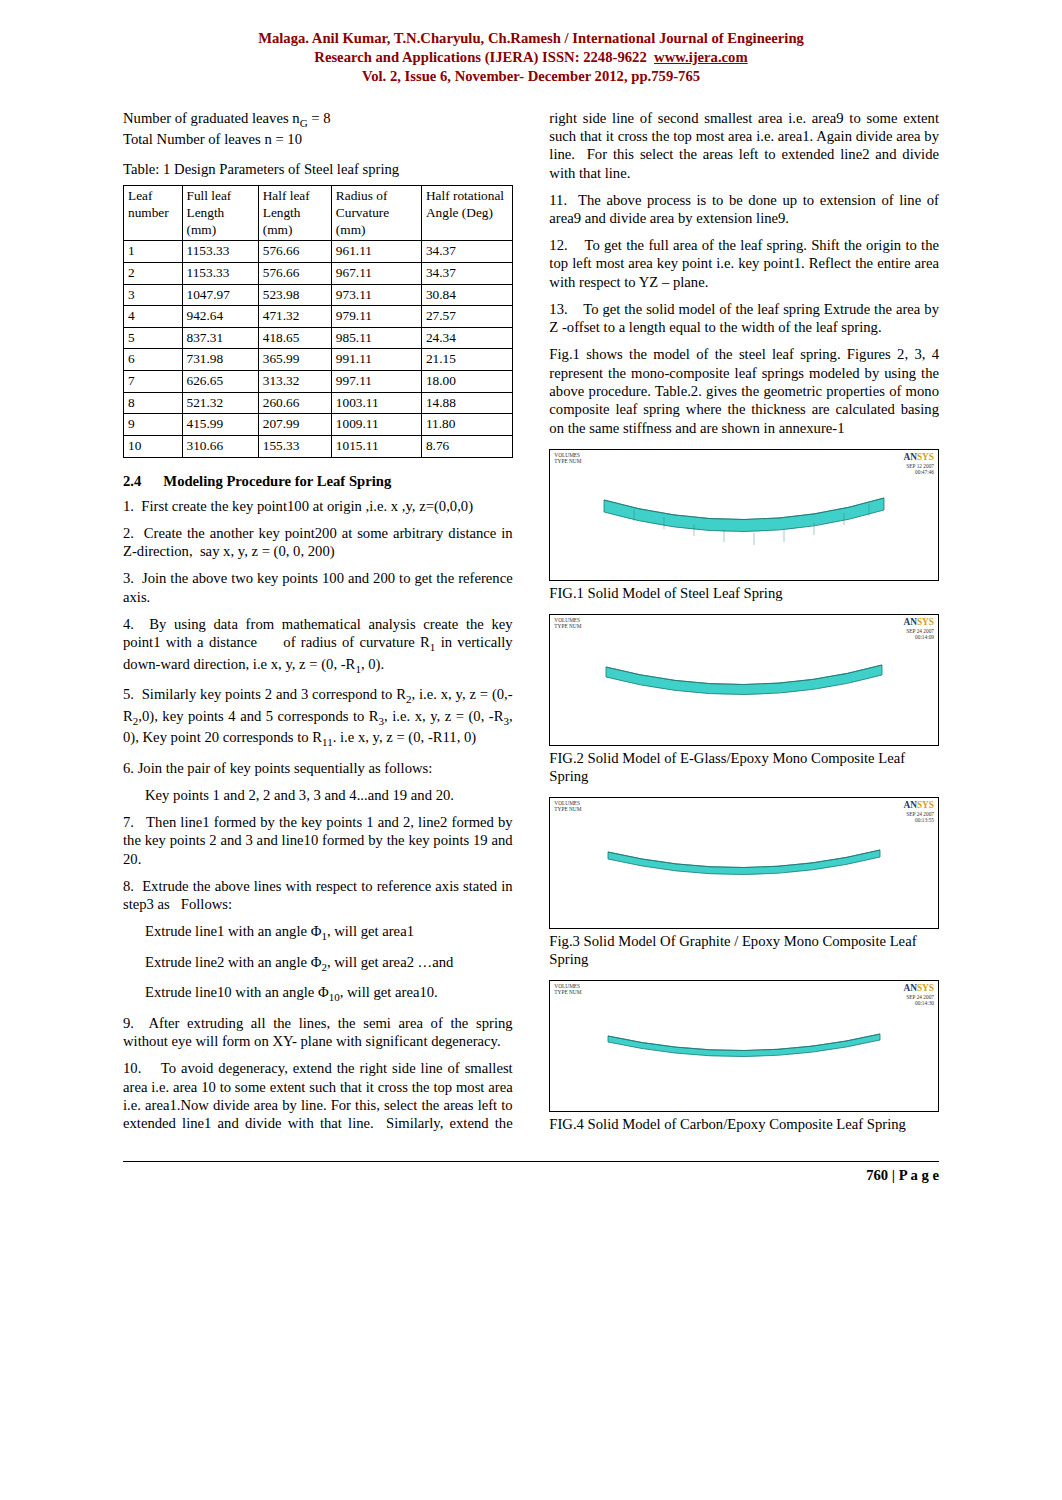Malaga. Anil Kumar, T.N.Charyulu, Ch.Ramesh / International Journal of Engineering
Research and Applications (IJERA) ISSN: 2248-9622 www.ijera.com
Vol. 2, Issue 6, November- December 2012, pp.759-765
Number of graduated leaves nG = 8
Total Number of leaves n = 10
Table: 1 Design Parameters of Steel leaf spring
| Leaf number | Full leaf Length (mm) | Half leaf Length (mm) | Radius of Curvature (mm) | Half rotational Angle (Deg) |
| --- | --- | --- | --- | --- |
| 1 | 1153.33 | 576.66 | 961.11 | 34.37 |
| 2 | 1153.33 | 576.66 | 967.11 | 34.37 |
| 3 | 1047.97 | 523.98 | 973.11 | 30.84 |
| 4 | 942.64 | 471.32 | 979.11 | 27.57 |
| 5 | 837.31 | 418.65 | 985.11 | 24.34 |
| 6 | 731.98 | 365.99 | 991.11 | 21.15 |
| 7 | 626.65 | 313.32 | 997.11 | 18.00 |
| 8 | 521.32 | 260.66 | 1003.11 | 14.88 |
| 9 | 415.99 | 207.99 | 1009.11 | 11.80 |
| 10 | 310.66 | 155.33 | 1015.11 | 8.76 |
2.4 Modeling Procedure for Leaf Spring
1. First create the key point100 at origin ,i.e. x ,y, z=(0,0,0)
2. Create the another key point200 at some arbitrary distance in Z-direction, say x, y, z = (0, 0, 200)
3. Join the above two key points 100 and 200 to get the reference axis.
4. By using data from mathematical analysis create the key point1 with a distance of radius of curvature R1 in vertically down-ward direction, i.e x, y, z = (0, -R1, 0).
5. Similarly key points 2 and 3 correspond to R2, i.e. x, y, z = (0,-R2,0), key points 4 and 5 corresponds to R3, i.e. x, y, z = (0, -R3, 0), Key point 20 corresponds to R11. i.e x, y, z = (0, -R11, 0)
6. Join the pair of key points sequentially as follows:
Key points 1 and 2, 2 and 3, 3 and 4...and 19 and 20.
7. Then line1 formed by the key points 1 and 2, line2 formed by the key points 2 and 3 and line10 formed by the key points 19 and 20.
8. Extrude the above lines with respect to reference axis stated in step3 as Follows:
Extrude line1 with an angle Φ1, will get area1
Extrude line2 with an angle Φ2, will get area2 …and
Extrude line10 with an angle Φ10, will get area10.
9. After extruding all the lines, the semi area of the spring without eye will form on XY- plane with significant degeneracy.
10. To avoid degeneracy, extend the right side line of smallest area i.e. area 10 to some extent such that it cross the top most area i.e. area1.Now divide area by line. For this, select the areas left to extended line1 and divide with that line. Similarly, extend the right side line of second smallest area i.e. area9 to some extent such that it cross the top most area i.e. area1. Again divide area by line. For this select the areas left to extended line2 and divide with that line.
11. The above process is to be done up to extension of line of area9 and divide area by extension line9.
12. To get the full area of the leaf spring. Shift the origin to the top left most area key point i.e. key point1. Reflect the entire area with respect to YZ – plane.
13. To get the solid model of the leaf spring Extrude the area by Z -offset to a length equal to the width of the leaf spring.
Fig.1 shows the model of the steel leaf spring. Figures 2, 3, 4 represent the mono-composite leaf springs modeled by using the above procedure. Table.2. gives the geometric properties of mono composite leaf spring where the thickness are calculated basing on the same stiffness and are shown in annexure-1
VOLUMES
TYPE NUM
ANSYS
SEP 12 2007
00:47:46
FIG.1 Solid Model of Steel Leaf Spring
VOLUMES
TYPE NUM
ANSYS
SEP 24 2007
00:14:09
FIG.2 Solid Model of E-Glass/Epoxy Mono Composite Leaf Spring
VOLUMES
TYPE NUM
ANSYS
SEP 24 2007
00:13:55
Fig.3 Solid Model Of Graphite / Epoxy Mono Composite Leaf Spring
VOLUMES
TYPE NUM
ANSYS
SEP 24 2007
00:14:30
FIG.4 Solid Model of Carbon/Epoxy Composite Leaf Spring
760 | P a g e